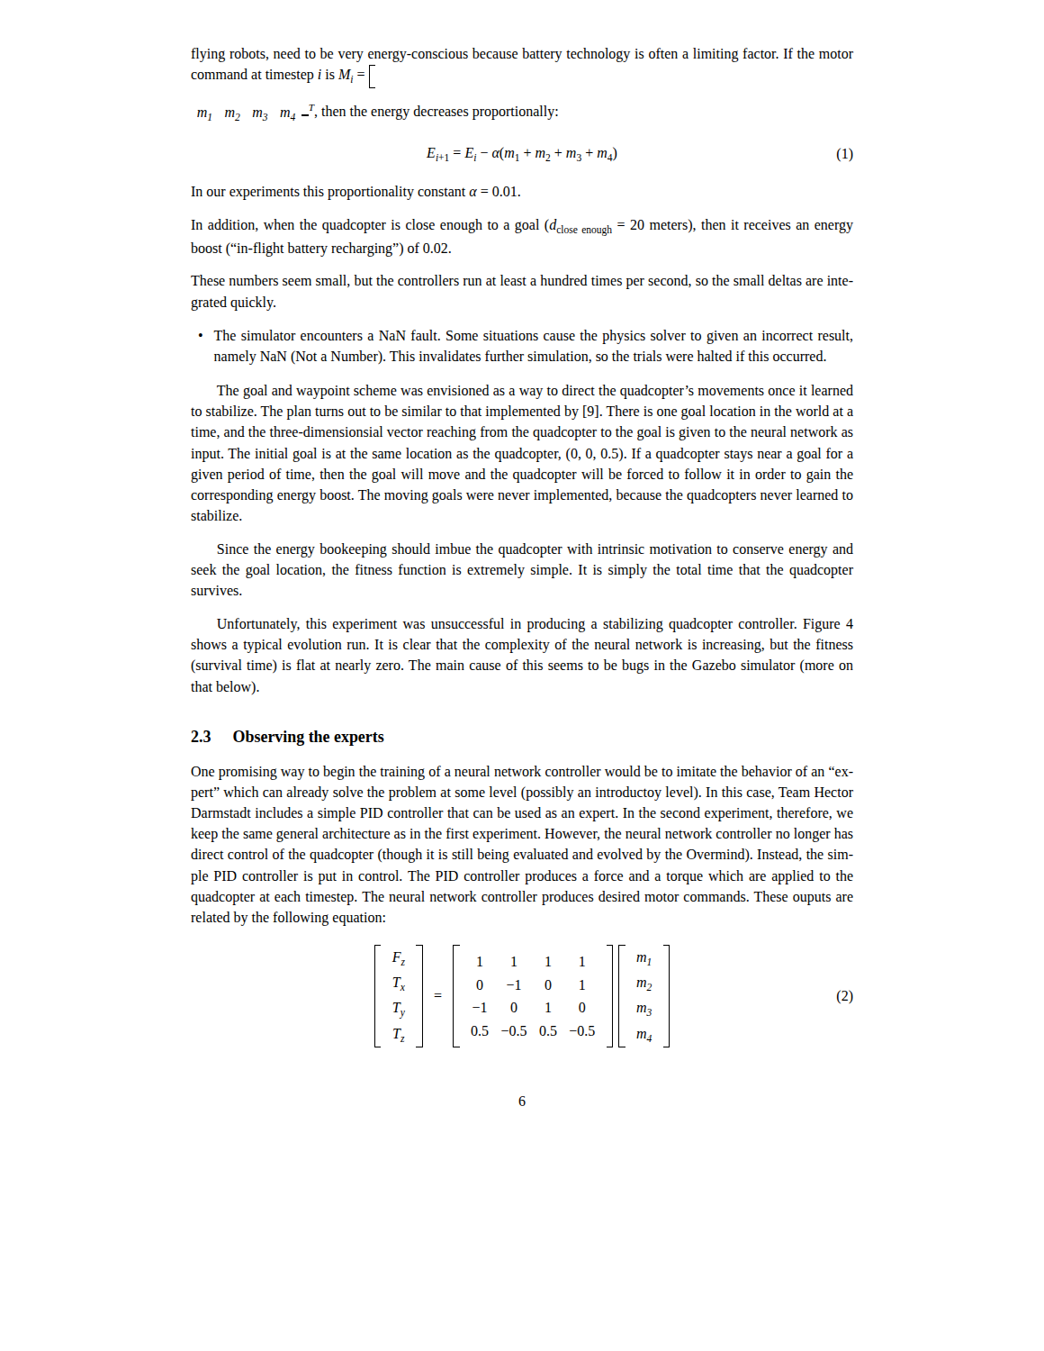flying robots, need to be very energy-conscious because battery technology is often a limiting factor. If the motor command at timestep i is Mi =
| m 1 | m 2 | m 3 | m 4 |
T, then the energy decreases proportionally:
Ei+1 = Ei − α(m1 + m2 + m3 + m4) (1)
In our experiments this proportionality constant α = 0.01.
In addition, when the quadcopter is close enough to a goal (dclose enough = 20 meters), then it receives an energy boost (“in-flight battery recharging”) of 0.02.
These numbers seem small, but the controllers run at least a hundred times per second, so the small deltas are integrated quickly.
The simulator encounters a NaN fault. Some situations cause the physics solver to given an incorrect result, namely NaN (Not a Number). This invalidates further simulation, so the trials were halted if this occurred.
The goal and waypoint scheme was envisioned as a way to direct the quadcopter’s movements once it learned to stabilize. The plan turns out to be similar to that implemented by [9]. There is one goal location in the world at a time, and the three-dimensionsial vector reaching from the quadcopter to the goal is given to the neural network as input. The initial goal is at the same location as the quadcopter, (0, 0, 0.5). If a quadcopter stays near a goal for a given period of time, then the goal will move and the quadcopter will be forced to follow it in order to gain the corresponding energy boost. The moving goals were never implemented, because the quadcopters never learned to stabilize.
Since the energy bookeeping should imbue the quadcopter with intrinsic motivation to conserve energy and seek the goal location, the fitness function is extremely simple. It is simply the total time that the quadcopter survives.
Unfortunately, this experiment was unsuccessful in producing a stabilizing quadcopter controller. Figure 4 shows a typical evolution run. It is clear that the complexity of the neural network is increasing, but the fitness (survival time) is flat at nearly zero. The main cause of this seems to be bugs in the Gazebo simulator (more on that below).
2.3 Observing the experts
One promising way to begin the training of a neural network controller would be to imitate the behavior of an “expert” which can already solve the problem at some level (possibly an introductoy level). In this case, Team Hector Darmstadt includes a simple PID controller that can be used as an expert. In the second experiment, therefore, we keep the same general architecture as in the first experiment. However, the neural network controller no longer has direct control of the quadcopter (though it is still being evaluated and evolved by the Overmind). Instead, the simple PID controller is put in control. The PID controller produces a force and a torque which are applied to the quadcopter at each timestep. The neural network controller produces desired motor commands. These ouputs are related by the following equation:
| F z |
| T x |
| T y |
| T z |
=
| 1 | 1 | 1 | 1 |
| 0 | −1 | 0 | 1 |
| −1 | 0 | 1 | 0 |
| 0.5 | −0.5 | 0.5 | −0.5 |
| m 1 |
| m 2 |
| m 3 |
| m 4 |
(2)
6